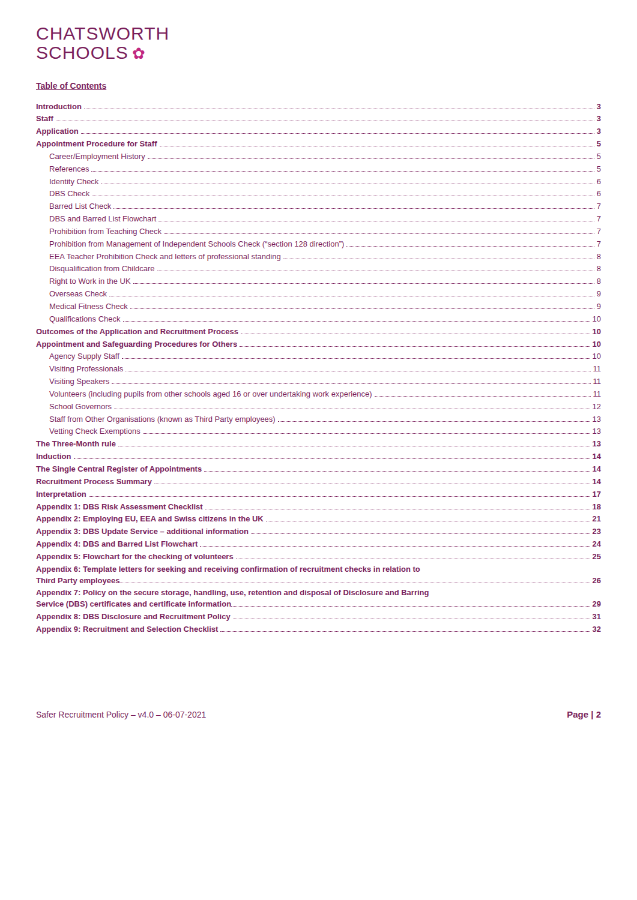CHATSWORTH
SCHOOLS✿
Table of Contents
Introduction 3
Staff 3
Application 3
Appointment Procedure for Staff 5
Career/Employment History 5
References 5
Identity Check 6
DBS Check 6
Barred List Check 7
DBS and Barred List Flowchart 7
Prohibition from Teaching Check 7
Prohibition from Management of Independent Schools Check (“section 128 direction”) 7
EEA Teacher Prohibition Check and letters of professional standing 8
Disqualification from Childcare 8
Right to Work in the UK 8
Overseas Check 9
Medical Fitness Check 9
Qualifications Check 10
Outcomes of the Application and Recruitment Process 10
Appointment and Safeguarding Procedures for Others 10
Agency Supply Staff 10
Visiting Professionals 11
Visiting Speakers 11
Volunteers (including pupils from other schools aged 16 or over undertaking work experience) 11
School Governors 12
Staff from Other Organisations (known as Third Party employees) 13
Vetting Check Exemptions 13
The Three-Month rule 13
Induction 14
The Single Central Register of Appointments 14
Recruitment Process Summary 14
Interpretation 17
Appendix 1: DBS Risk Assessment Checklist 18
Appendix 2: Employing EU, EEA and Swiss citizens in the UK 21
Appendix 3: DBS Update Service – additional information 23
Appendix 4: DBS and Barred List Flowchart 24
Appendix 5: Flowchart for the checking of volunteers 25
Appendix 6: Template letters for seeking and receiving confirmation of recruitment checks in relation to Third Party employees 26
Appendix 7: Policy on the secure storage, handling, use, retention and disposal of Disclosure and Barring Service (DBS) certificates and certificate information 29
Appendix 8: DBS Disclosure and Recruitment Policy 31
Appendix 9: Recruitment and Selection Checklist 32
Safer Recruitment Policy – v4.0 – 06-07-2021
Page | 2